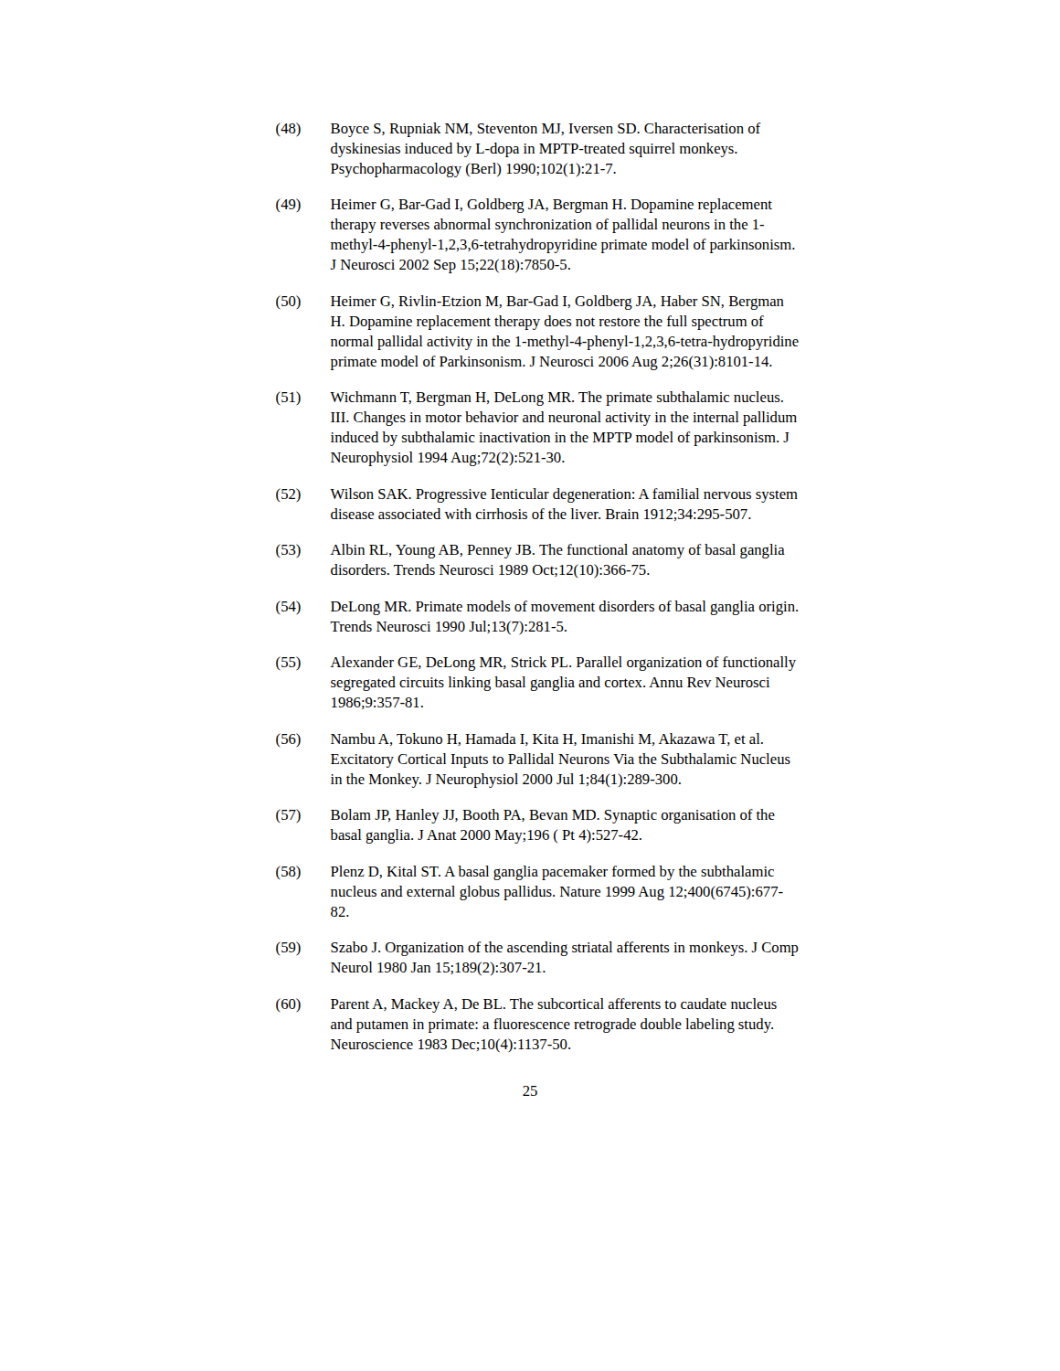(48) Boyce S, Rupniak NM, Steventon MJ, Iversen SD. Characterisation of dyskinesias induced by L-dopa in MPTP-treated squirrel monkeys. Psychopharmacology (Berl) 1990;102(1):21-7.
(49) Heimer G, Bar-Gad I, Goldberg JA, Bergman H. Dopamine replacement therapy reverses abnormal synchronization of pallidal neurons in the 1-methyl-4-phenyl-1,2,3,6-tetrahydropyridine primate model of parkinsonism. J Neurosci 2002 Sep 15;22(18):7850-5.
(50) Heimer G, Rivlin-Etzion M, Bar-Gad I, Goldberg JA, Haber SN, Bergman H. Dopamine replacement therapy does not restore the full spectrum of normal pallidal activity in the 1-methyl-4-phenyl-1,2,3,6-tetra-hydropyridine primate model of Parkinsonism. J Neurosci 2006 Aug 2;26(31):8101-14.
(51) Wichmann T, Bergman H, DeLong MR. The primate subthalamic nucleus. III. Changes in motor behavior and neuronal activity in the internal pallidum induced by subthalamic inactivation in the MPTP model of parkinsonism. J Neurophysiol 1994 Aug;72(2):521-30.
(52) Wilson SAK. Progressive Ienticular degeneration: A familial nervous system disease associated with cirrhosis of the liver. Brain 1912;34:295-507.
(53) Albin RL, Young AB, Penney JB. The functional anatomy of basal ganglia disorders. Trends Neurosci 1989 Oct;12(10):366-75.
(54) DeLong MR. Primate models of movement disorders of basal ganglia origin. Trends Neurosci 1990 Jul;13(7):281-5.
(55) Alexander GE, DeLong MR, Strick PL. Parallel organization of functionally segregated circuits linking basal ganglia and cortex. Annu Rev Neurosci 1986;9:357-81.
(56) Nambu A, Tokuno H, Hamada I, Kita H, Imanishi M, Akazawa T, et al. Excitatory Cortical Inputs to Pallidal Neurons Via the Subthalamic Nucleus in the Monkey. J Neurophysiol 2000 Jul 1;84(1):289-300.
(57) Bolam JP, Hanley JJ, Booth PA, Bevan MD. Synaptic organisation of the basal ganglia. J Anat 2000 May;196 ( Pt 4):527-42.
(58) Plenz D, Kital ST. A basal ganglia pacemaker formed by the subthalamic nucleus and external globus pallidus. Nature 1999 Aug 12;400(6745):677-82.
(59) Szabo J. Organization of the ascending striatal afferents in monkeys. J Comp Neurol 1980 Jan 15;189(2):307-21.
(60) Parent A, Mackey A, De BL. The subcortical afferents to caudate nucleus and putamen in primate: a fluorescence retrograde double labeling study. Neuroscience 1983 Dec;10(4):1137-50.
25